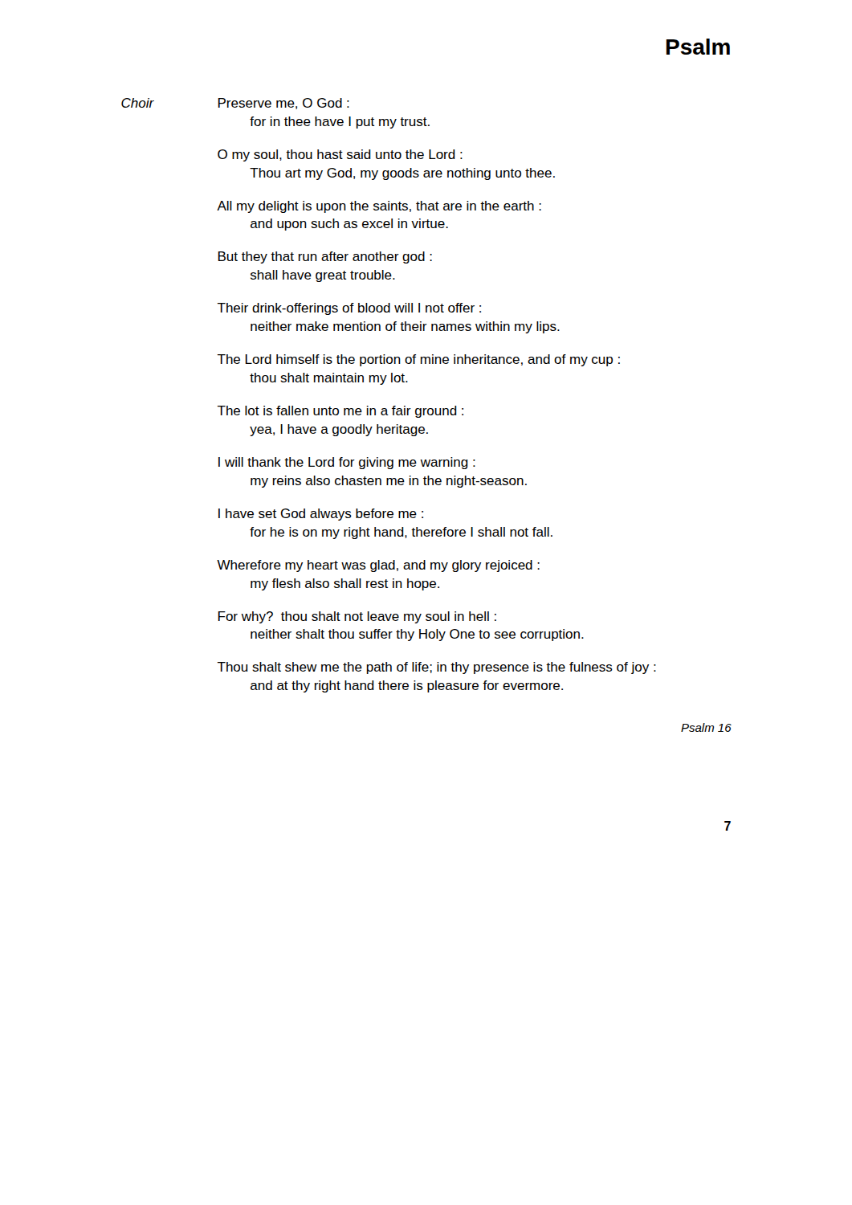Psalm
Choir
Preserve me, O God :
for in thee have I put my trust.
O my soul, thou hast said unto the Lord :
Thou art my God, my goods are nothing unto thee.
All my delight is upon the saints, that are in the earth :
and upon such as excel in virtue.
But they that run after another god :
shall have great trouble.
Their drink-offerings of blood will I not offer :
neither make mention of their names within my lips.
The Lord himself is the portion of mine inheritance, and of my cup :
thou shalt maintain my lot.
The lot is fallen unto me in a fair ground :
yea, I have a goodly heritage.
I will thank the Lord for giving me warning :
my reins also chasten me in the night-season.
I have set God always before me :
for he is on my right hand, therefore I shall not fall.
Wherefore my heart was glad, and my glory rejoiced :
my flesh also shall rest in hope.
For why? thou shalt not leave my soul in hell :
neither shalt thou suffer thy Holy One to see corruption.
Thou shalt shew me the path of life; in thy presence is the fulness of joy :
and at thy right hand there is pleasure for evermore.
Psalm 16
7